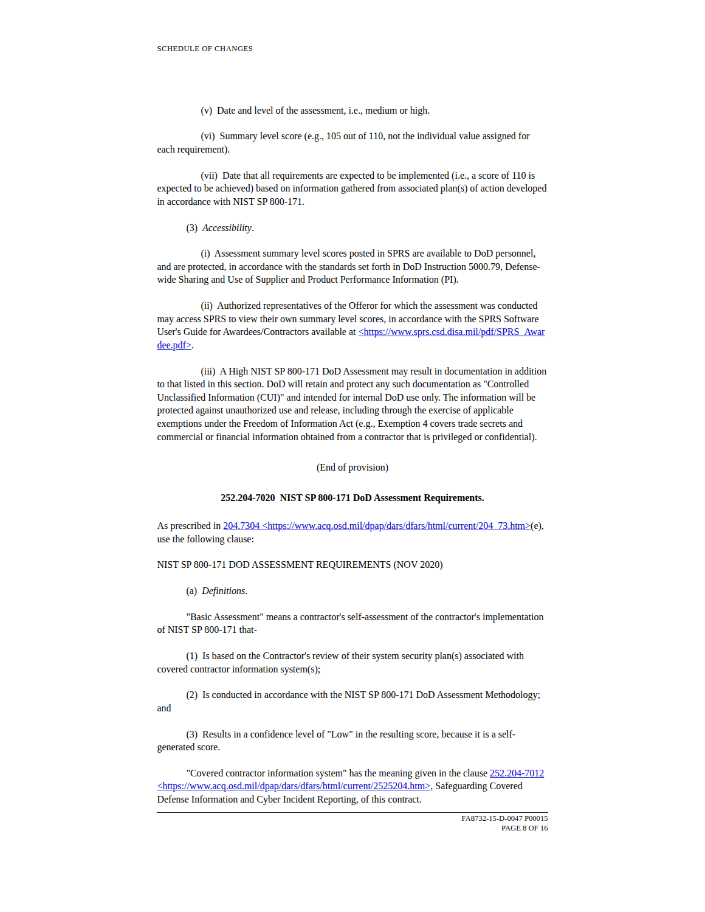SCHEDULE OF CHANGES
(v) Date and level of the assessment, i.e., medium or high.
(vi) Summary level score (e.g., 105 out of 110, not the individual value assigned for each requirement).
(vii) Date that all requirements are expected to be implemented (i.e., a score of 110 is expected to be achieved) based on information gathered from associated plan(s) of action developed in accordance with NIST SP 800-171.
(3) Accessibility.
(i) Assessment summary level scores posted in SPRS are available to DoD personnel, and are protected, in accordance with the standards set forth in DoD Instruction 5000.79, Defense-wide Sharing and Use of Supplier and Product Performance Information (PI).
(ii) Authorized representatives of the Offeror for which the assessment was conducted may access SPRS to view their own summary level scores, in accordance with the SPRS Software User's Guide for Awardees/Contractors available at <https://www.sprs.csd.disa.mil/pdf/SPRS_Awardee.pdf>.
(iii) A High NIST SP 800-171 DoD Assessment may result in documentation in addition to that listed in this section. DoD will retain and protect any such documentation as "Controlled Unclassified Information (CUI)" and intended for internal DoD use only. The information will be protected against unauthorized use and release, including through the exercise of applicable exemptions under the Freedom of Information Act (e.g., Exemption 4 covers trade secrets and commercial or financial information obtained from a contractor that is privileged or confidential).
(End of provision)
252.204-7020 NIST SP 800-171 DoD Assessment Requirements.
As prescribed in 204.7304 <https://www.acq.osd.mil/dpap/dars/dfars/html/current/204_73.htm>(e), use the following clause:
NIST SP 800-171 DOD ASSESSMENT REQUIREMENTS (NOV 2020)
(a) Definitions.
"Basic Assessment" means a contractor's self-assessment of the contractor's implementation of NIST SP 800-171 that-
(1) Is based on the Contractor's review of their system security plan(s) associated with covered contractor information system(s);
(2) Is conducted in accordance with the NIST SP 800-171 DoD Assessment Methodology; and
(3) Results in a confidence level of "Low" in the resulting score, because it is a self-generated score.
"Covered contractor information system" has the meaning given in the clause 252.204-7012 <https://www.acq.osd.mil/dpap/dars/dfars/html/current/2525204.htm>, Safeguarding Covered Defense Information and Cyber Incident Reporting, of this contract.
FA8732-15-D-0047 P00015
PAGE 8 OF 16